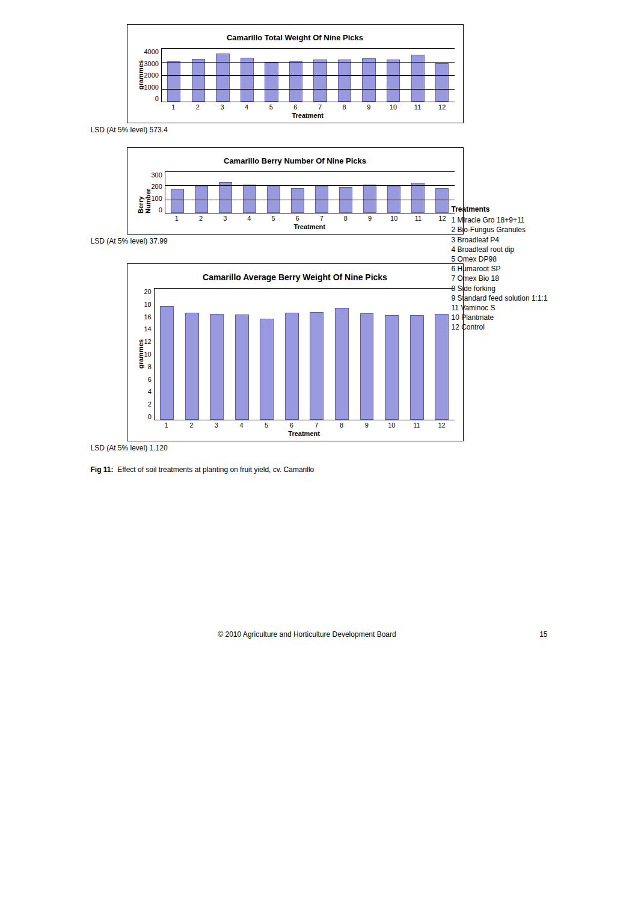Camarillo Total Weight Of Nine Picks
grammes
4000 3000 2000 1000 0
123456 789101112
Treatment
LSD (At 5% level) 573.4
Camarillo Berry Number Of Nine Picks
Berry Number
300 200 100 0
123456 789101112
Treatment
LSD (At 5% level) 37.99
Treatments
1 Miracle Gro 18+9+11
2 Bio-Fungus Granules
3 Broadleaf P4
4 Broadleaf root dip
5 Omex DP98
6 Humaroot SP
7 Omex Bio 18
8 Side forking
9 Standard feed solution 1:1:1
11 Vaminoc S
10 Plantmate
12 Control
Camarillo Average Berry Weight Of Nine Picks
grammes
20 18 16 14 12 10 8 6 4 2 0
123456 789101112
Treatment
LSD (At 5% level) 1.120
Fig 11: Effect of soil treatments at planting on fruit yield, cv. Camarillo
© 2010 Agriculture and Horticulture Development Board
15